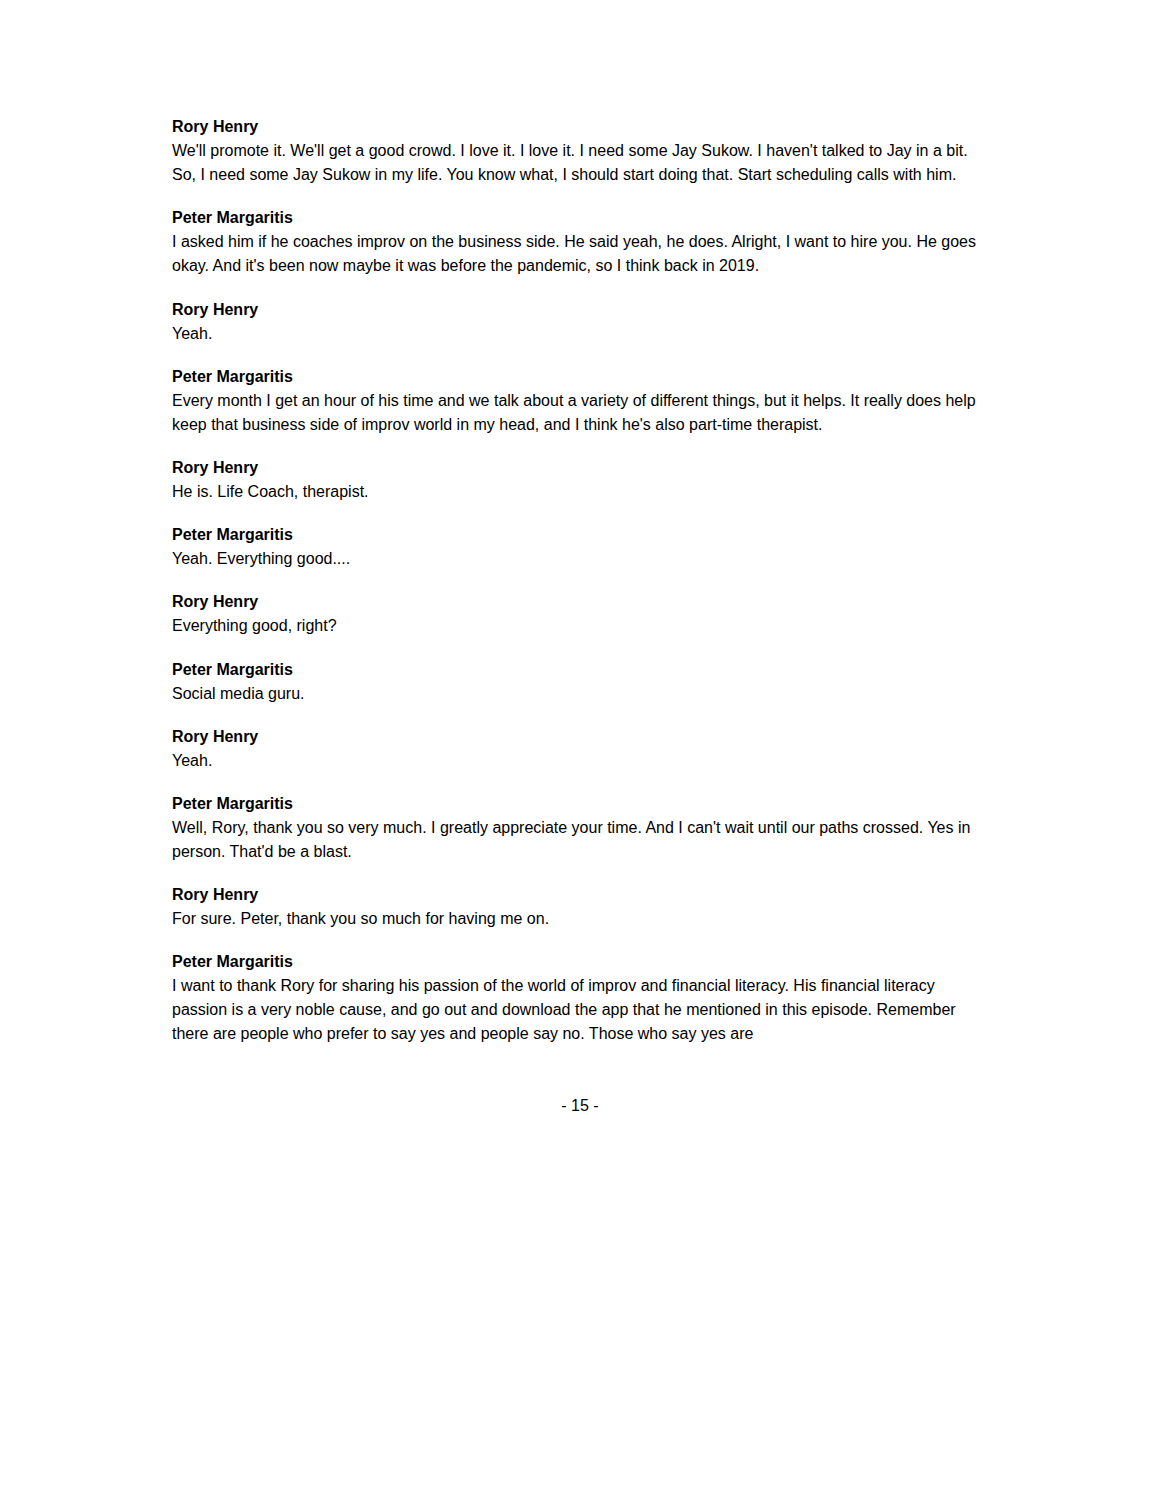Rory Henry
We'll promote it. We'll get a good crowd. I love it. I love it. I need some Jay Sukow. I haven't talked to Jay in a bit. So, I need some Jay Sukow in my life. You know what, I should start doing that. Start scheduling calls with him.
Peter Margaritis
I asked him if he coaches improv on the business side. He said yeah, he does. Alright, I want to hire you. He goes okay. And it's been now maybe it was before the pandemic, so I think back in 2019.
Rory Henry
Yeah.
Peter Margaritis
Every month I get an hour of his time and we talk about a variety of different things, but it helps. It really does help keep that business side of improv world in my head, and I think he's also part-time therapist.
Rory Henry
He is. Life Coach, therapist.
Peter Margaritis
Yeah. Everything good....
Rory Henry
Everything good, right?
Peter Margaritis
Social media guru.
Rory Henry
Yeah.
Peter Margaritis
Well, Rory, thank you so very much. I greatly appreciate your time. And I can't wait until our paths crossed. Yes in person. That'd be a blast.
Rory Henry
For sure. Peter, thank you so much for having me on.
Peter Margaritis
I want to thank Rory for sharing his passion of the world of improv and financial literacy. His financial literacy passion is a very noble cause, and go out and download the app that he mentioned in this episode. Remember there are people who prefer to say yes and people say no. Those who say yes are
- 15 -